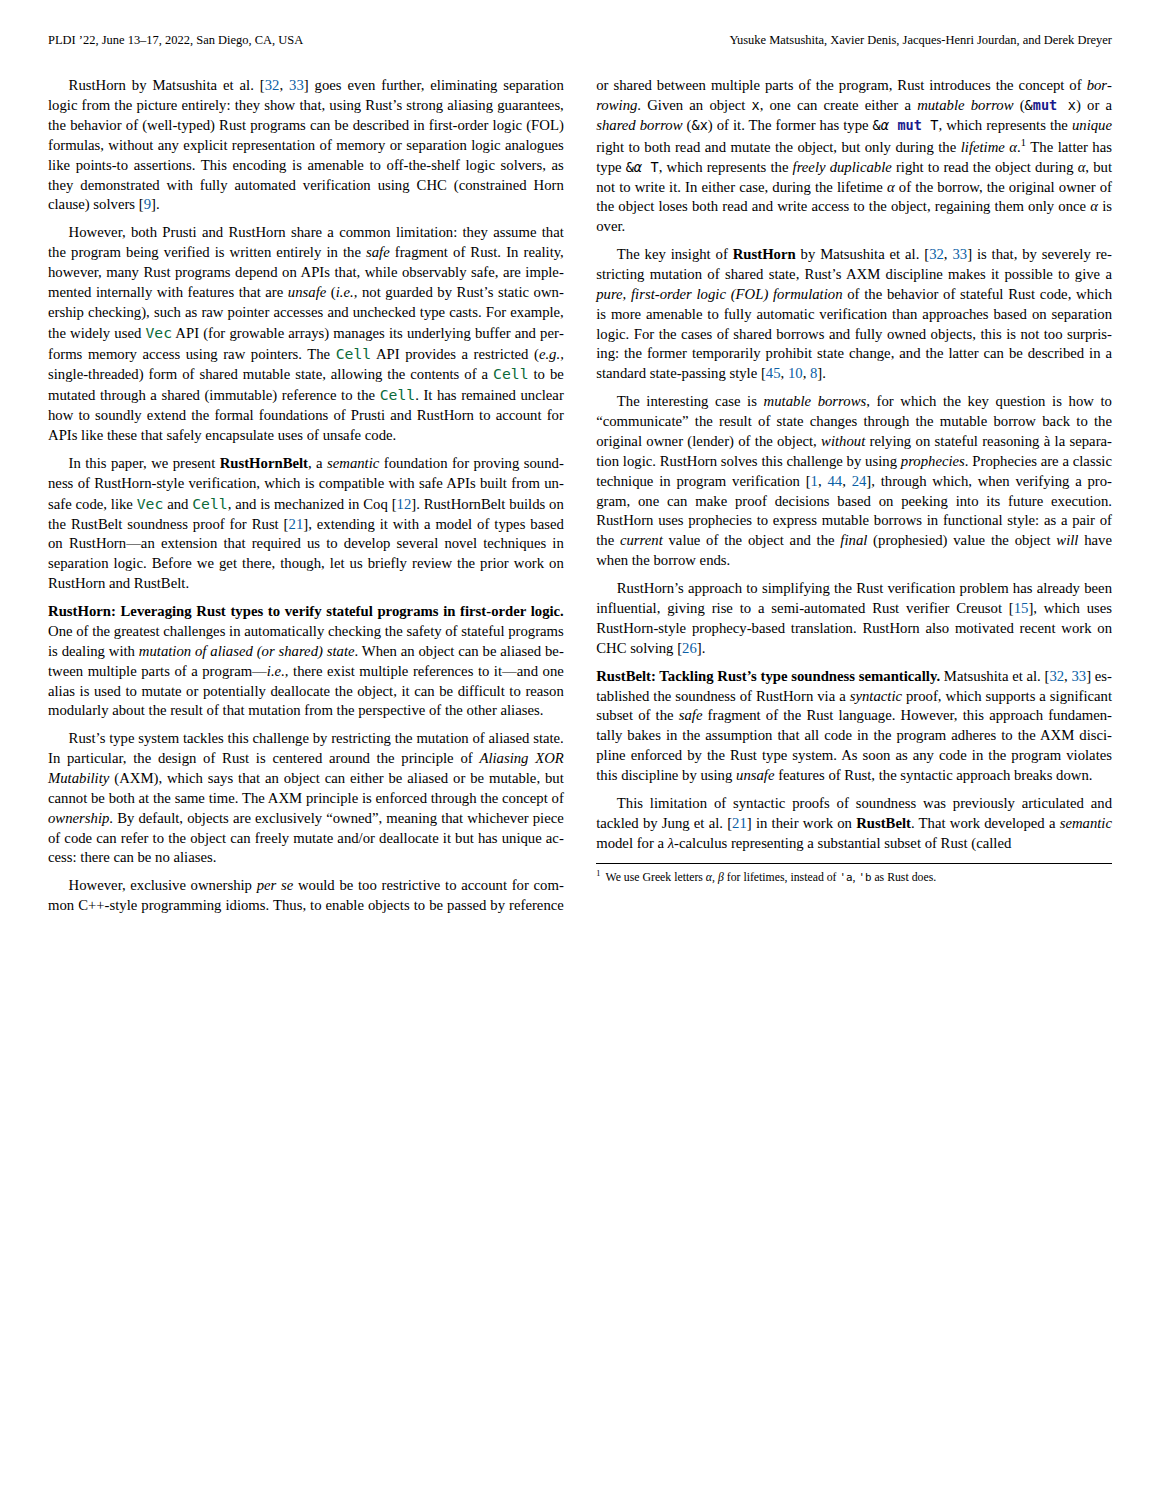PLDI ’22, June 13–17, 2022, San Diego, CA, USA Yusuke Matsushita, Xavier Denis, Jacques-Henri Jourdan, and Derek Dreyer
RustHorn by Matsushita et al. [32, 33] goes even further, eliminating separation logic from the picture entirely: they show that, using Rust’s strong aliasing guarantees, the behavior of (well-typed) Rust programs can be described in first-order logic (FOL) formulas, without any explicit representation of memory or separation logic analogues like points-to assertions. This encoding is amenable to off-the-shelf logic solvers, as they demonstrated with fully automated verification using CHC (constrained Horn clause) solvers [9].
However, both Prusti and RustHorn share a common limitation: they assume that the program being verified is written entirely in the safe fragment of Rust. In reality, however, many Rust programs depend on APIs that, while observably safe, are implemented internally with features that are unsafe (i.e., not guarded by Rust’s static ownership checking), such as raw pointer accesses and unchecked type casts. For example, the widely used Vec API (for growable arrays) manages its underlying buffer and performs memory access using raw pointers. The Cell API provides a restricted (e.g., single-threaded) form of shared mutable state, allowing the contents of a Cell to be mutated through a shared (immutable) reference to the Cell. It has remained unclear how to soundly extend the formal foundations of Prusti and RustHorn to account for APIs like these that safely encapsulate uses of unsafe code.
In this paper, we present RustHornBelt, a semantic foundation for proving soundness of RustHorn-style verification, which is compatible with safe APIs built from unsafe code, like Vec and Cell, and is mechanized in Coq [12]. RustHornBelt builds on the RustBelt soundness proof for Rust [21], extending it with a model of types based on RustHorn—an extension that required us to develop several novel techniques in separation logic. Before we get there, though, let us briefly review the prior work on RustHorn and RustBelt.
RustHorn: Leveraging Rust types to verify stateful programs in first-order logic.
One of the greatest challenges in automatically checking the safety of stateful programs is dealing with mutation of aliased (or shared) state. When an object can be aliased between multiple parts of a program—i.e., there exist multiple references to it—and one alias is used to mutate or potentially deallocate the object, it can be difficult to reason modularly about the result of that mutation from the perspective of the other aliases.
Rust’s type system tackles this challenge by restricting the mutation of aliased state. In particular, the design of Rust is centered around the principle of Aliasing XOR Mutability (AXM), which says that an object can either be aliased or be mutable, but cannot be both at the same time. The AXM principle is enforced through the concept of ownership. By default, objects are exclusively “owned”, meaning that whichever piece of code can refer to the object can freely mutate and/or deallocate it but has unique access: there can be no aliases.
However, exclusive ownership per se would be too restrictive to account for common C++-style programming idioms. Thus, to enable objects to be passed by reference or shared between multiple parts of the program, Rust introduces the concept of borrowing. Given an object x, one can create either a mutable borrow (&mut x) or a shared borrow (&x) of it. The former has type &α mut T, which represents the unique right to both read and mutate the object, but only during the lifetime α.1 The latter has type &α T, which represents the freely duplicable right to read the object during α, but not to write it. In either case, during the lifetime α of the borrow, the original owner of the object loses both read and write access to the object, regaining them only once α is over.
The key insight of RustHorn by Matsushita et al. [32, 33] is that, by severely restricting mutation of shared state, Rust’s AXM discipline makes it possible to give a pure, first-order logic (FOL) formulation of the behavior of stateful Rust code, which is more amenable to fully automatic verification than approaches based on separation logic. For the cases of shared borrows and fully owned objects, this is not too surprising: the former temporarily prohibit state change, and the latter can be described in a standard state-passing style [45, 10, 8].
The interesting case is mutable borrows, for which the key question is how to “communicate” the result of state changes through the mutable borrow back to the original owner (lender) of the object, without relying on stateful reasoning à la separation logic. RustHorn solves this challenge by using prophecies. Prophecies are a classic technique in program verification [1, 44, 24], through which, when verifying a program, one can make proof decisions based on peeking into its future execution. RustHorn uses prophecies to express mutable borrows in functional style: as a pair of the current value of the object and the final (prophesied) value the object will have when the borrow ends.
RustHorn’s approach to simplifying the Rust verification problem has already been influential, giving rise to a semi-automated Rust verifier Creusot [15], which uses RustHorn-style prophecy-based translation. RustHorn also motivated recent work on CHC solving [26].
RustBelt: Tackling Rust’s type soundness semantically.
Matsushita et al. [32, 33] established the soundness of RustHorn via a syntactic proof, which supports a significant subset of the safe fragment of the Rust language. However, this approach fundamentally bakes in the assumption that all code in the program adheres to the AXM discipline enforced by the Rust type system. As soon as any code in the program violates this discipline by using unsafe features of Rust, the syntactic approach breaks down.
This limitation of syntactic proofs of soundness was previously articulated and tackled by Jung et al. [21] in their work on RustBelt. That work developed a semantic model for a λ-calculus representing a substantial subset of Rust (called
1 We use Greek letters α, β for lifetimes, instead of 'a, 'b as Rust does.